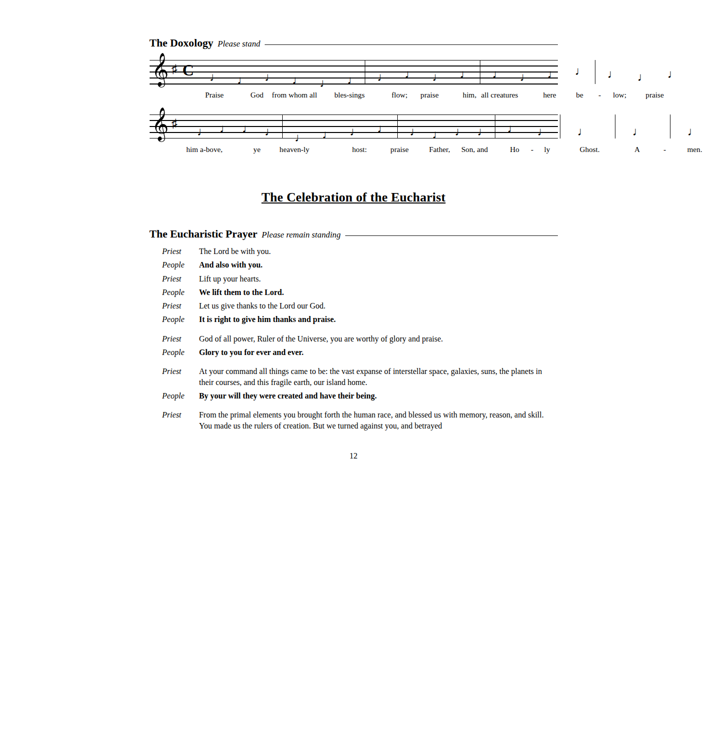The Doxology Please stand
𝄞 ♯ C ♩ ♩ ♩ ♩ ♩ ♩ ♩ ♩ ♩ ♩ ♩ ♩ ♩ ♩ ♩ ♩ ♩
Praise God from whom all bles‑sings flow; praise him, all creatures here be - low; praise
𝄞 ♯ ♩ ♩ ♩ ♩ ♩ ♩ ♩ ♩ ♩ ♩ ♩ ♩ ♩ ♩ ♩ ♩ ♩
him a‑bove, ye heaven‑ly host: praise Father, Son, and Ho - ly Ghost. A - men.
The Celebration of the Eucharist
The Eucharistic Prayer Please remain standing
Priest
The Lord be with you.
People
And also with you.
Priest
Lift up your hearts.
People
We lift them to the Lord.
Priest
Let us give thanks to the Lord our God.
People
It is right to give him thanks and praise.
Priest
God of all power, Ruler of the Universe, you are worthy of glory and praise.
People
Glory to you for ever and ever.
Priest
At your command all things came to be: the vast expanse of interstellar space, galaxies, suns, the planets in their courses, and this fragile earth, our island home.
People
By your will they were created and have their being.
Priest
From the primal elements you brought forth the human race, and blessed us with memory, reason, and skill. You made us the rulers of creation. But we turned against you, and betrayed
12